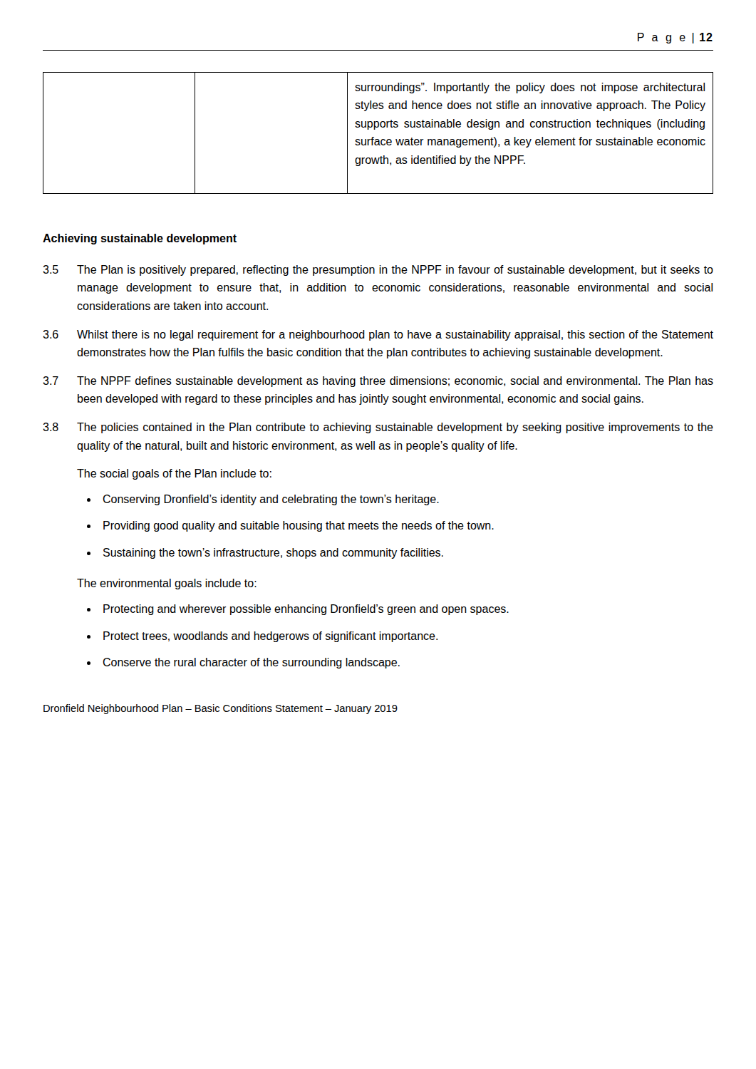P a g e | 12
| | | surroundings”. Importantly the policy does not impose architectural styles and hence does not stifle an innovative approach. The Policy supports sustainable design and construction techniques (including surface water management), a key element for sustainable economic growth, as identified by the NPPF. |
Achieving sustainable development
3.5
The Plan is positively prepared, reflecting the presumption in the NPPF in favour of sustainable development, but it seeks to manage development to ensure that, in addition to economic considerations, reasonable environmental and social considerations are taken into account.
3.6
Whilst there is no legal requirement for a neighbourhood plan to have a sustainability appraisal, this section of the Statement demonstrates how the Plan fulfils the basic condition that the plan contributes to achieving sustainable development.
3.7
The NPPF defines sustainable development as having three dimensions; economic, social and environmental. The Plan has been developed with regard to these principles and has jointly sought environmental, economic and social gains.
3.8
The policies contained in the Plan contribute to achieving sustainable development by seeking positive improvements to the quality of the natural, built and historic environment, as well as in people’s quality of life.
The social goals of the Plan include to:
Conserving Dronfield’s identity and celebrating the town’s heritage.
Providing good quality and suitable housing that meets the needs of the town.
Sustaining the town’s infrastructure, shops and community facilities.
The environmental goals include to:
Protecting and wherever possible enhancing Dronfield’s green and open spaces.
Protect trees, woodlands and hedgerows of significant importance.
Conserve the rural character of the surrounding landscape.
Dronfield Neighbourhood Plan – Basic Conditions Statement – January 2019